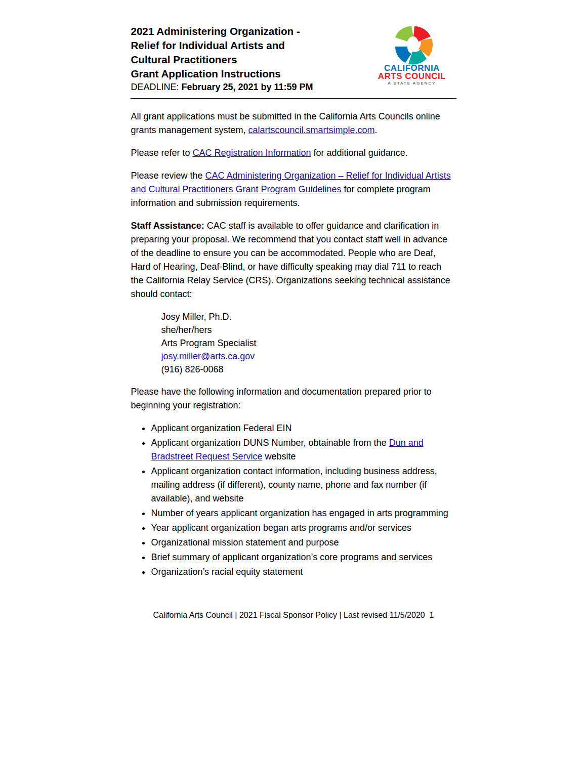2021 Administering Organization -
Relief for Individual Artists and
Cultural Practitioners
Grant Application Instructions
DEADLINE: February 25, 2021 by 11:59 PM
CALIFORNIA ARTS COUNCIL A STATE AGENCY
All grant applications must be submitted in the California Arts Councils online grants management system, calartscouncil.smartsimple.com.
Please refer to CAC Registration Information for additional guidance.
Please review the CAC Administering Organization – Relief for Individual Artists and Cultural Practitioners Grant Program Guidelines for complete program information and submission requirements.
Staff Assistance: CAC staff is available to offer guidance and clarification in preparing your proposal. We recommend that you contact staff well in advance of the deadline to ensure you can be accommodated. People who are Deaf, Hard of Hearing, Deaf-Blind, or have difficulty speaking may dial 711 to reach the California Relay Service (CRS). Organizations seeking technical assistance should contact:
Josy Miller, Ph.D.
she/her/hers
Arts Program Specialist
josy.miller@arts.ca.gov
(916) 826-0068
Please have the following information and documentation prepared prior to beginning your registration:
Applicant organization Federal EIN
Applicant organization DUNS Number, obtainable from the Dun and Bradstreet Request Service website
Applicant organization contact information, including business address, mailing address (if different), county name, phone and fax number (if available), and website
Number of years applicant organization has engaged in arts programming
Year applicant organization began arts programs and/or services
Organizational mission statement and purpose
Brief summary of applicant organization’s core programs and services
Organization’s racial equity statement
California Arts Council | 2021 Fiscal Sponsor Policy | Last revised 11/5/2020 1